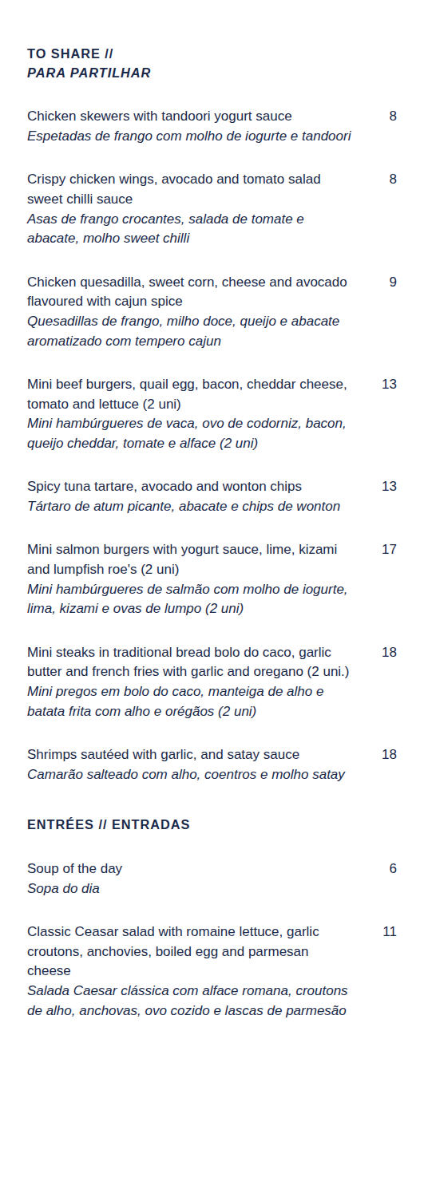To share // Para partilhar
Chicken skewers with tandoori yogurt sauce Espetadas de frango com molho de iogurte e tandoori
8
Crispy chicken wings, avocado and tomato salad sweet chilli sauce Asas de frango crocantes, salada de tomate e abacate, molho sweet chilli
8
Chicken quesadilla, sweet corn, cheese and avocado flavoured with cajun spice Quesadillas de frango, milho doce, queijo e abacate aromatizado com tempero cajun
9
Mini beef burgers, quail egg, bacon, cheddar cheese, tomato and lettuce (2 uni) Mini hambúrgueres de vaca, ovo de codorniz, bacon, queijo cheddar, tomate e alface (2 uni)
13
Spicy tuna tartare, avocado and wonton chips Tártaro de atum picante, abacate e chips de wonton
13
Mini salmon burgers with yogurt sauce, lime, kizami and lumpfish roe's (2 uni) Mini hambúrgueres de salmão com molho de iogurte, lima, kizami e ovas de lumpo (2 uni)
17
Mini steaks in traditional bread bolo do caco, garlic butter and french fries with garlic and oregano (2 uni.) Mini pregos em bolo do caco, manteiga de alho e batata frita com alho e orégãos (2 uni)
18
Shrimps sautéed with garlic, and satay sauce Camarão salteado com alho, coentros e molho satay
18
Entrées // Entradas
Soup of the day Sopa do dia
6
Classic Ceasar salad with romaine lettuce, garlic croutons, anchovies, boiled egg and parmesan cheese Salada Caesar clássica com alface romana, croutons de alho, anchovas, ovo cozido e lascas de parmesão
11